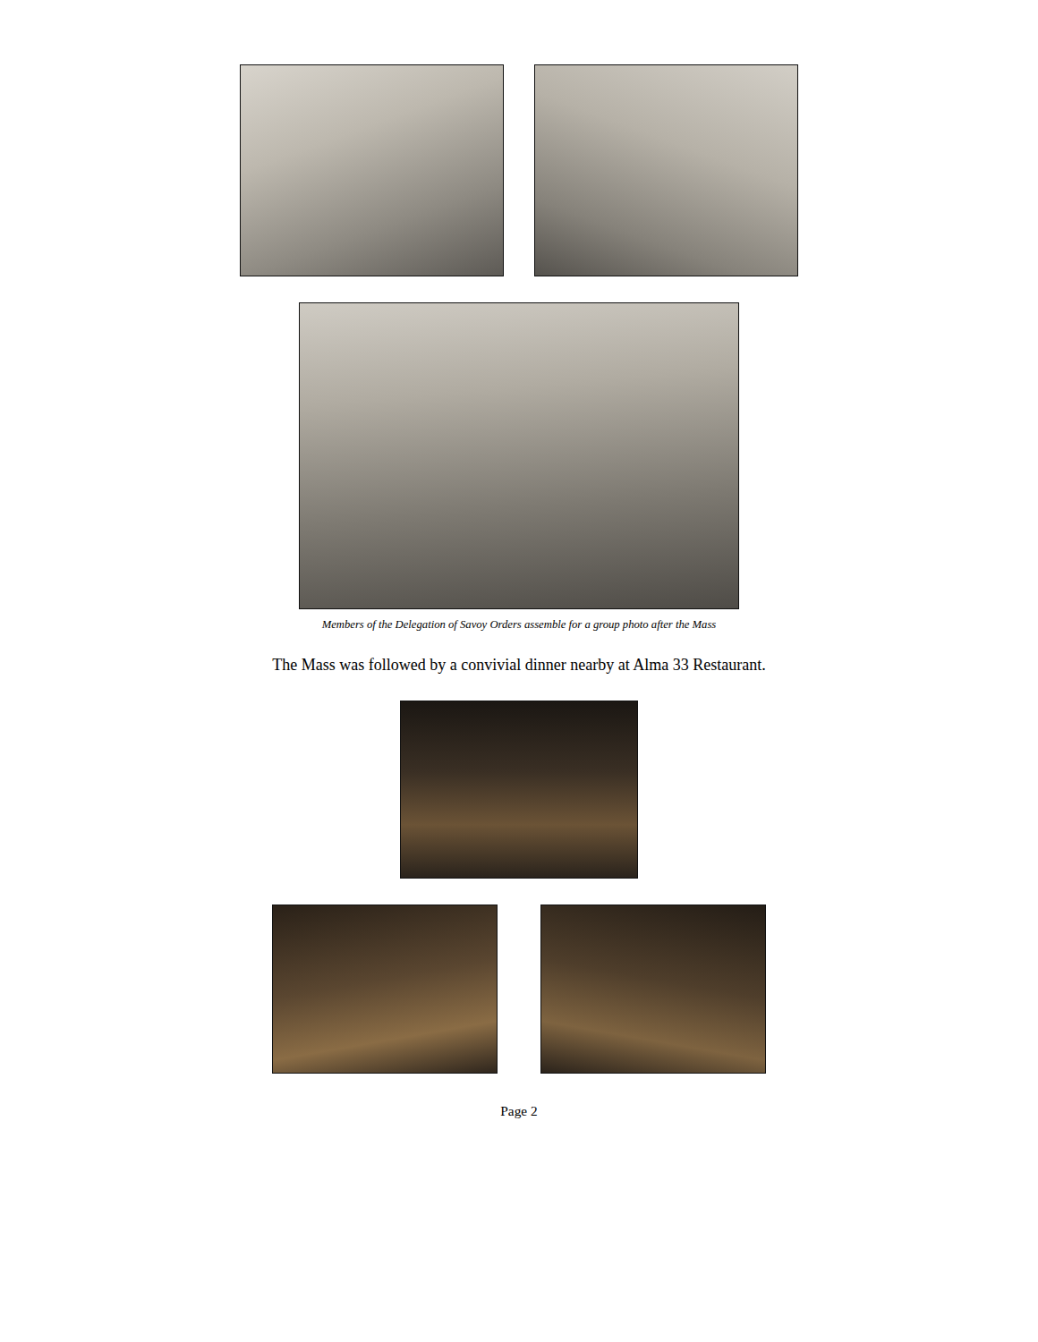Members of the Delegation of Savoy Orders assemble for a group photo after the Mass
The Mass was followed by a convivial dinner nearby at Alma 33 Restaurant.
Page 2